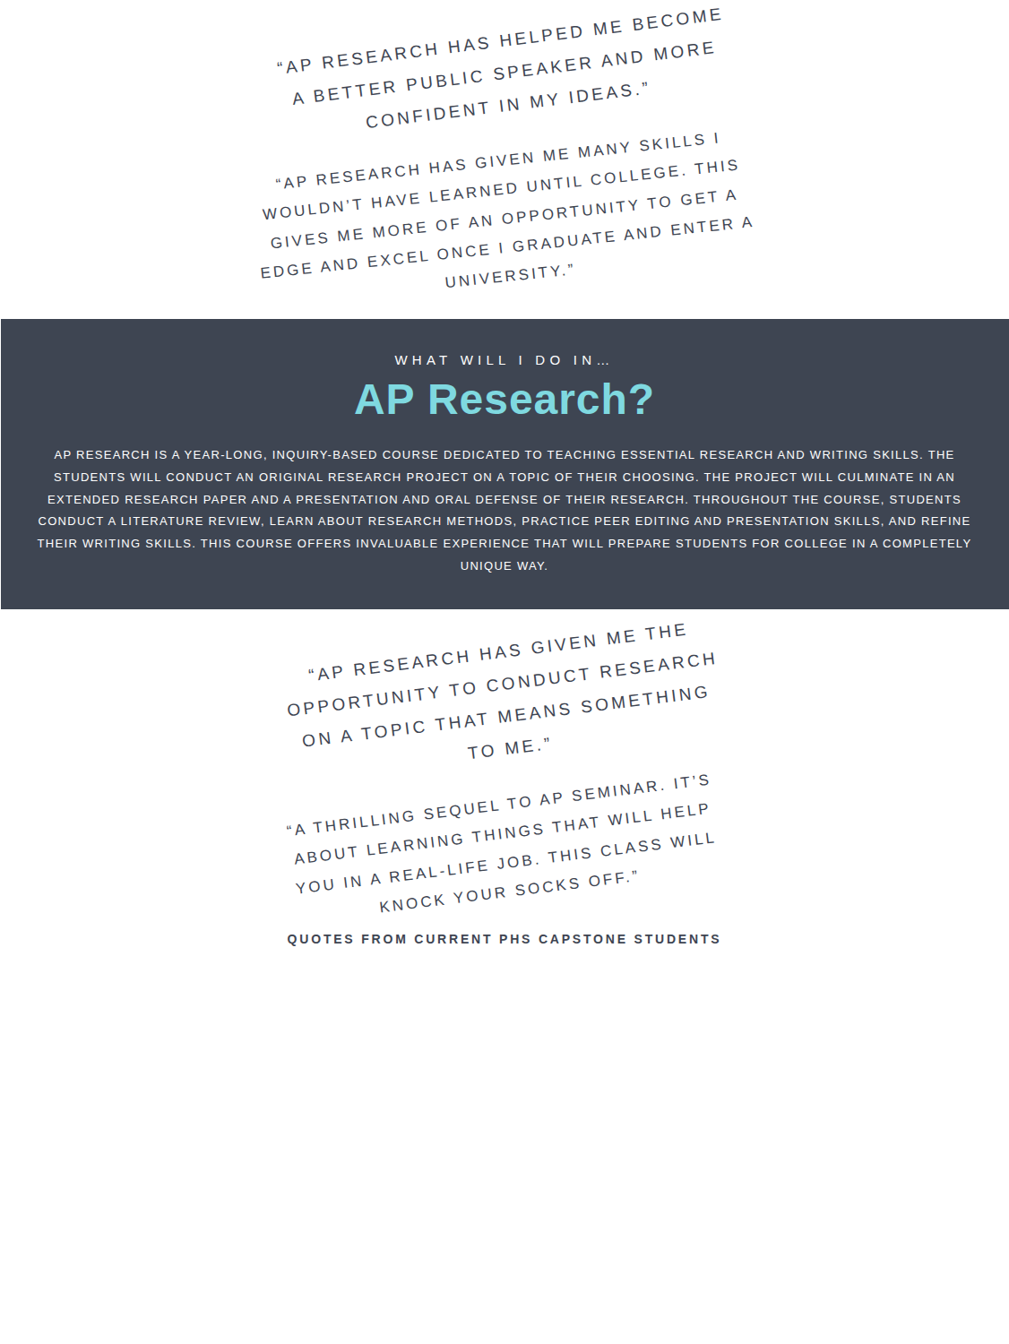“AP Research has helped me become a better public speaker and more confident in my ideas.”
“AP Research has given me many skills I wouldn’t have learned until college. This gives me more of an opportunity to get a edge and excel once I graduate and enter a university.”
What will I do in…
AP Research?
AP Research is a year-long, inquiry-based course dedicated to teaching essential research and writing skills. The students will conduct an original research project on a topic of their choosing. The project will culminate in an extended research paper and a presentation and oral defense of their research. Throughout the course, students conduct a literature review, learn about research methods, practice peer editing and presentation skills, and refine their writing skills. This course offers invaluable experience that will prepare students for college in a completely unique way.
“AP Research has given me the opportunity to conduct research on a topic that means something to me.”
“A thrilling sequel to AP Seminar. It’s about learning things that will help you in a real-life job. This class will knock your socks off.”
Quotes from current PHS Capstone students